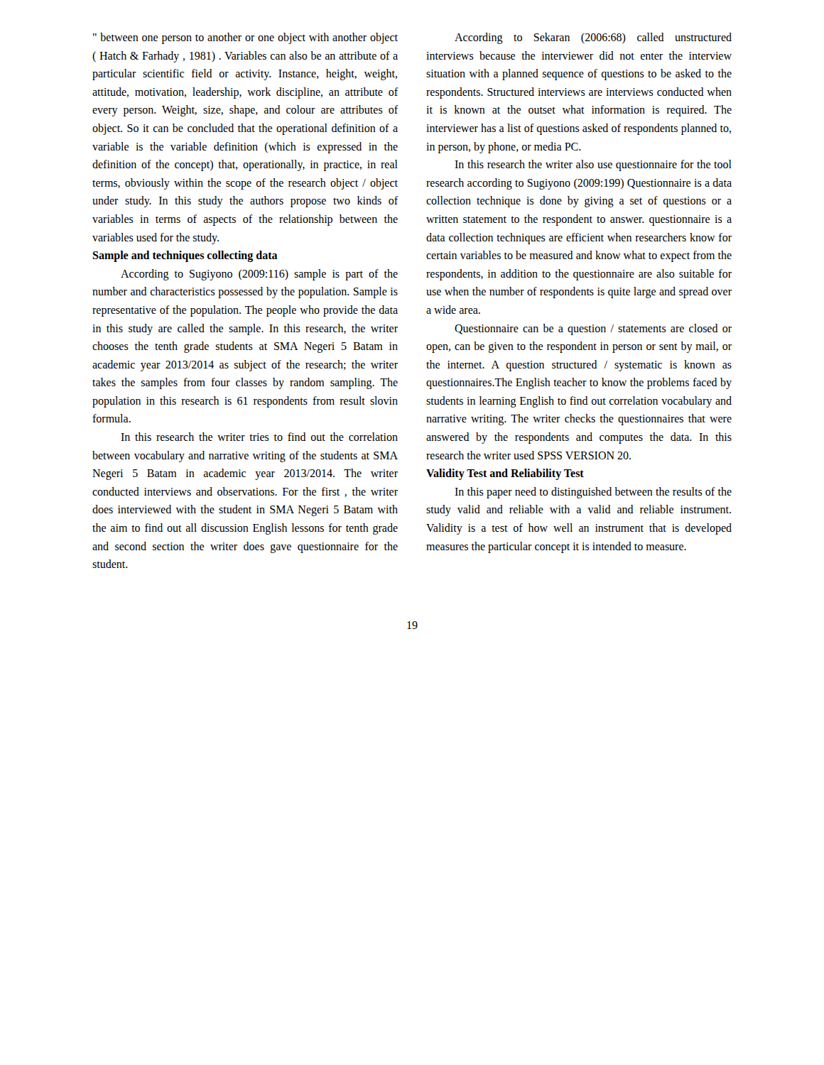" between one person to another or one object with another object ( Hatch & Farhady , 1981) . Variables can also be an attribute of a particular scientific field or activity. Instance, height, weight, attitude, motivation, leadership, work discipline, an attribute of every person. Weight, size, shape, and colour are attributes of object. So it can be concluded that the operational definition of a variable is the variable definition (which is expressed in the definition of the concept) that, operationally, in practice, in real terms, obviously within the scope of the research object / object under study. In this study the authors propose two kinds of variables in terms of aspects of the relationship between the variables used for the study.
Sample and techniques collecting data
According to Sugiyono (2009:116) sample is part of the number and characteristics possessed by the population. Sample is representative of the population. The people who provide the data in this study are called the sample. In this research, the writer chooses the tenth grade students at SMA Negeri 5 Batam in academic year 2013/2014 as subject of the research; the writer takes the samples from four classes by random sampling. The population in this research is 61 respondents from result slovin formula.
In this research the writer tries to find out the correlation between vocabulary and narrative writing of the students at SMA Negeri 5 Batam in academic year 2013/2014. The writer conducted interviews and observations. For the first , the writer does interviewed with the student in SMA Negeri 5 Batam with the aim to find out all discussion English lessons for tenth grade and second section the writer does gave questionnaire for the student.
According to Sekaran (2006:68) called unstructured interviews because the interviewer did not enter the interview situation with a planned sequence of questions to be asked to the respondents. Structured interviews are interviews conducted when it is known at the outset what information is required. The interviewer has a list of questions asked of respondents planned to, in person, by phone, or media PC.
In this research the writer also use questionnaire for the tool research according to Sugiyono (2009:199) Questionnaire is a data collection technique is done by giving a set of questions or a written statement to the respondent to answer. questionnaire is a data collection techniques are efficient when researchers know for certain variables to be measured and know what to expect from the respondents, in addition to the questionnaire are also suitable for use when the number of respondents is quite large and spread over a wide area.
Questionnaire can be a question / statements are closed or open, can be given to the respondent in person or sent by mail, or the internet. A question structured / systematic is known as questionnaires.The English teacher to know the problems faced by students in learning English to find out correlation vocabulary and narrative writing. The writer checks the questionnaires that were answered by the respondents and computes the data. In this research the writer used SPSS VERSION 20.
Validity Test and Reliability Test
In this paper need to distinguished between the results of the study valid and reliable with a valid and reliable instrument. Validity is a test of how well an instrument that is developed measures the particular concept it is intended to measure.
19